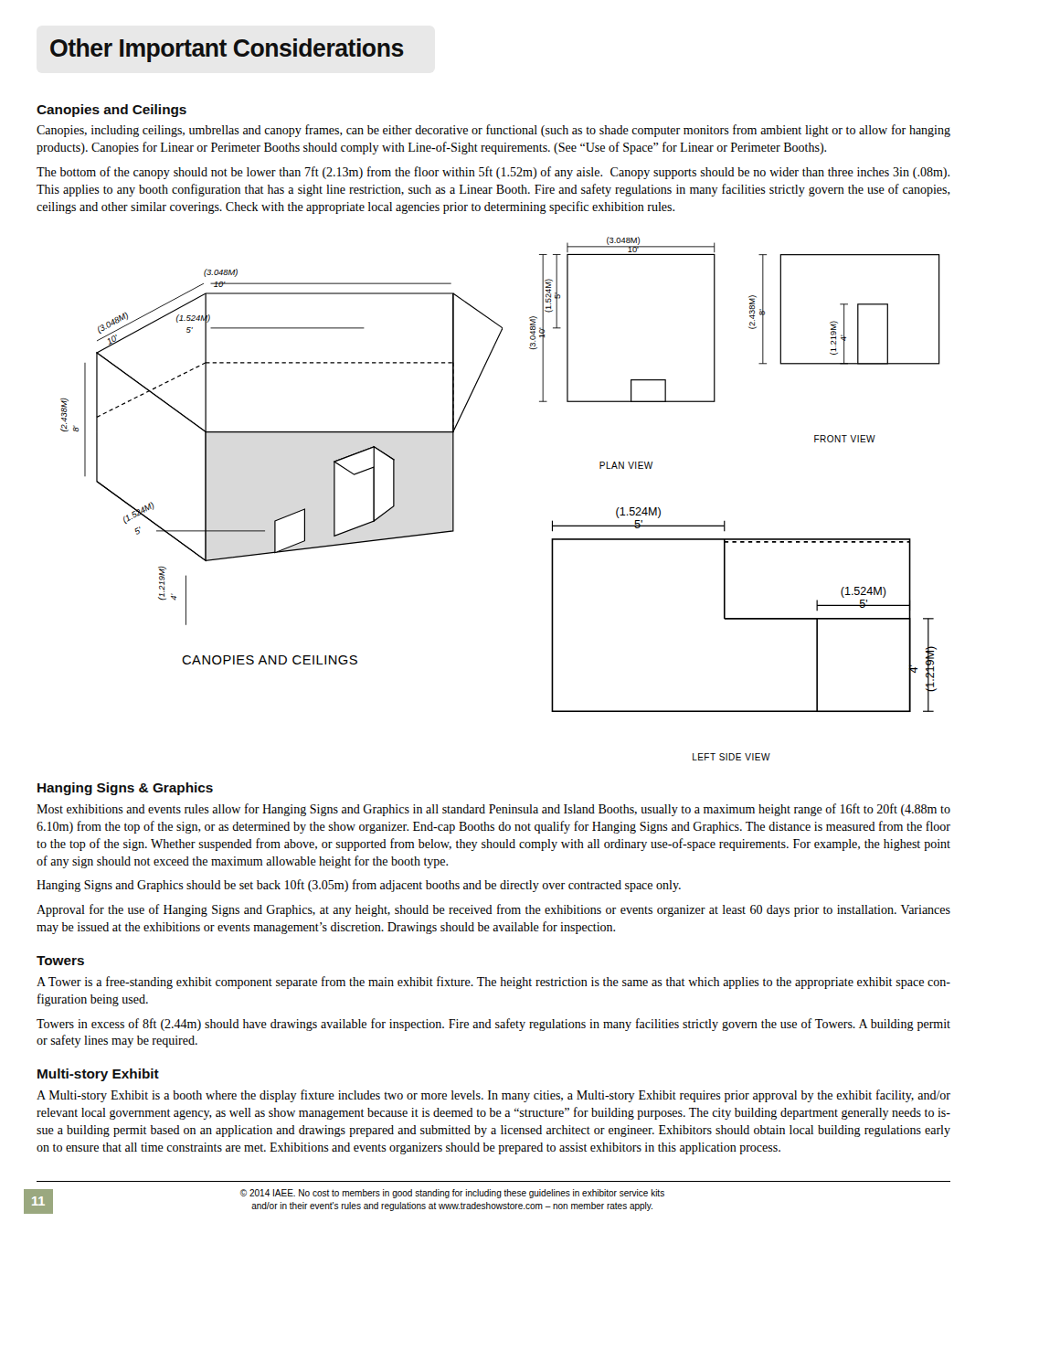Other Important Considerations
Canopies and Ceilings
Canopies, including ceilings, umbrellas and canopy frames, can be either decorative or functional (such as to shade computer monitors from ambient light or to allow for hanging products). Canopies for Linear or Perimeter Booths should comply with Line-of-Sight requirements. (See “Use of Space” for Linear or Perimeter Booths).
The bottom of the canopy should not be lower than 7ft (2.13m) from the floor within 5ft (1.52m) of any aisle. Canopy supports should be no wider than three inches 3in (.08m). This applies to any booth configuration that has a sight line restriction, such as a Linear Booth. Fire and safety regulations in many facilities strictly govern the use of canopies, ceilings and other similar coverings. Check with the appropriate local agencies prior to determining specific exhibition rules.
| (3.048M) 10' (3.048M) 10' (1.524M) 5' (2.438M) 8' (1.524M) 5' (1.219M) 4' CANOPIES AND CEILINGS | / (3.048M) 10' (3.048M) 10' (1.524M) 5' PLAN VIEW / (2.438M) 8' (1.219M) 4' FRONT VIEW / (1.524M) 5' (1.524M) 5' 4' (1.219M) LEFT SIDE VIEW |
Hanging Signs & Graphics
Most exhibitions and events rules allow for Hanging Signs and Graphics in all standard Peninsula and Island Booths, usually to a maximum height range of 16ft to 20ft (4.88m to 6.10m) from the top of the sign, or as determined by the show organizer. End-cap Booths do not qualify for Hanging Signs and Graphics. The distance is measured from the floor to the top of the sign. Whether suspended from above, or supported from below, they should comply with all ordinary use-of-space requirements. For example, the highest point of any sign should not exceed the maximum allowable height for the booth type.
Hanging Signs and Graphics should be set back 10ft (3.05m) from adjacent booths and be directly over contracted space only.
Approval for the use of Hanging Signs and Graphics, at any height, should be received from the exhibitions or events organizer at least 60 days prior to installation. Variances may be issued at the exhibitions or events management’s discretion. Drawings should be available for inspection.
Towers
A Tower is a free-standing exhibit component separate from the main exhibit fixture. The height restriction is the same as that which applies to the appropriate exhibit space configuration being used.
Towers in excess of 8ft (2.44m) should have drawings available for inspection. Fire and safety regulations in many facilities strictly govern the use of Towers. A building permit or safety lines may be required.
Multi-story Exhibit
A Multi-story Exhibit is a booth where the display fixture includes two or more levels. In many cities, a Multi-story Exhibit requires prior approval by the exhibit facility, and/or relevant local government agency, as well as show management because it is deemed to be a “structure” for building purposes. The city building department generally needs to issue a building permit based on an application and drawings prepared and submitted by a licensed architect or engineer. Exhibitors should obtain local building regulations early on to ensure that all time constraints are met. Exhibitions and events organizers should be prepared to assist exhibitors in this application process.
11
© 2014 IAEE. No cost to members in good standing for including these guidelines in exhibitor service kits
and/or in their event's rules and regulations at www.tradeshowstore.com – non member rates apply.